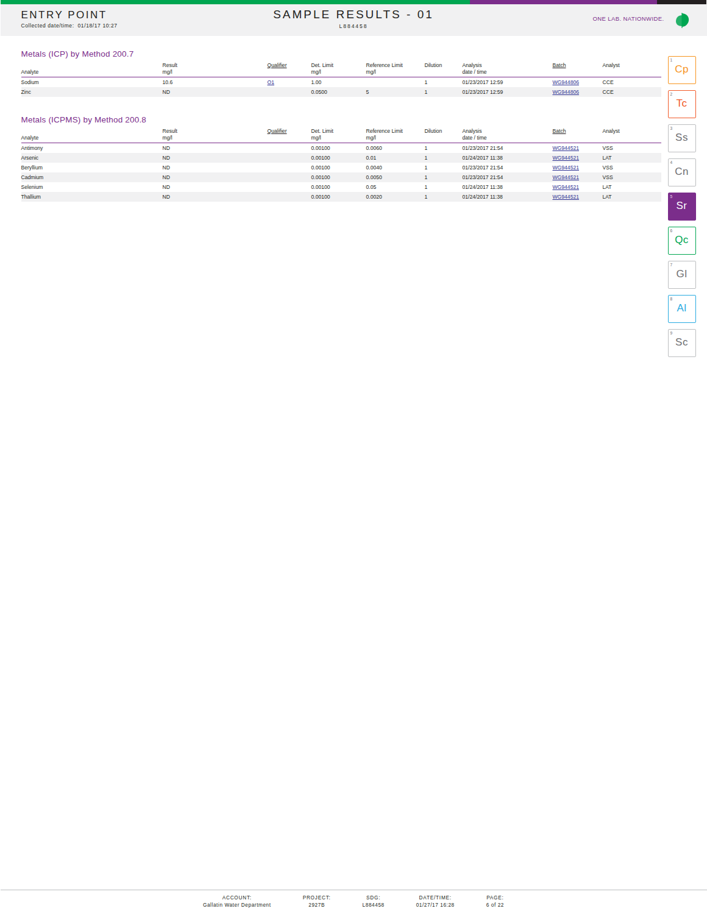ENTRY POINT
Collected date/time: 01/18/17 10:27
SAMPLE RESULTS - 01
L884458
ONE LAB. NATIONWIDE.
Metals (ICP) by Method 200.7
| | Result | Qualifier | Det. Limit | Reference Limit | Dilution | Analysis | Batch | Analyst |
| --- | --- | --- | --- | --- | --- | --- | --- | --- |
| Analyte | mg/l | | mg/l | mg/l | | date / time | | |
| Sodium | 10.6 | O1 | 1.00 | | 1 | 01/23/2017 12:59 | WG944806 | CCE |
| Zinc | ND | | 0.0500 | 5 | 1 | 01/23/2017 12:59 | WG944806 | CCE |
Metals (ICPMS) by Method 200.8
| | Result | Qualifier | Det. Limit | Reference Limit | Dilution | Analysis | Batch | Analyst |
| --- | --- | --- | --- | --- | --- | --- | --- | --- |
| Analyte | mg/l | | mg/l | mg/l | | date / time | | |
| Antimony | ND | | 0.00100 | 0.0060 | 1 | 01/23/2017 21:54 | WG944521 | VSS |
| Arsenic | ND | | 0.00100 | 0.01 | 1 | 01/24/2017 11:38 | WG944521 | LAT |
| Beryllium | ND | | 0.00100 | 0.0040 | 1 | 01/23/2017 21:54 | WG944521 | VSS |
| Cadmium | ND | | 0.00100 | 0.0050 | 1 | 01/23/2017 21:54 | WG944521 | VSS |
| Selenium | ND | | 0.00100 | 0.05 | 1 | 01/24/2017 11:38 | WG944521 | LAT |
| Thallium | ND | | 0.00100 | 0.0020 | 1 | 01/24/2017 11:38 | WG944521 | LAT |
1 Cp
2 Tc
3 Ss
4 Cn
5 Sr
6 Qc
7 Gl
8 Al
9 Sc
ACCOUNT:
Gallatin Water Department
PROJECT:
2927B
SDG:
L884458
DATE/TIME:
01/27/17 16:28
PAGE:
6 of 22